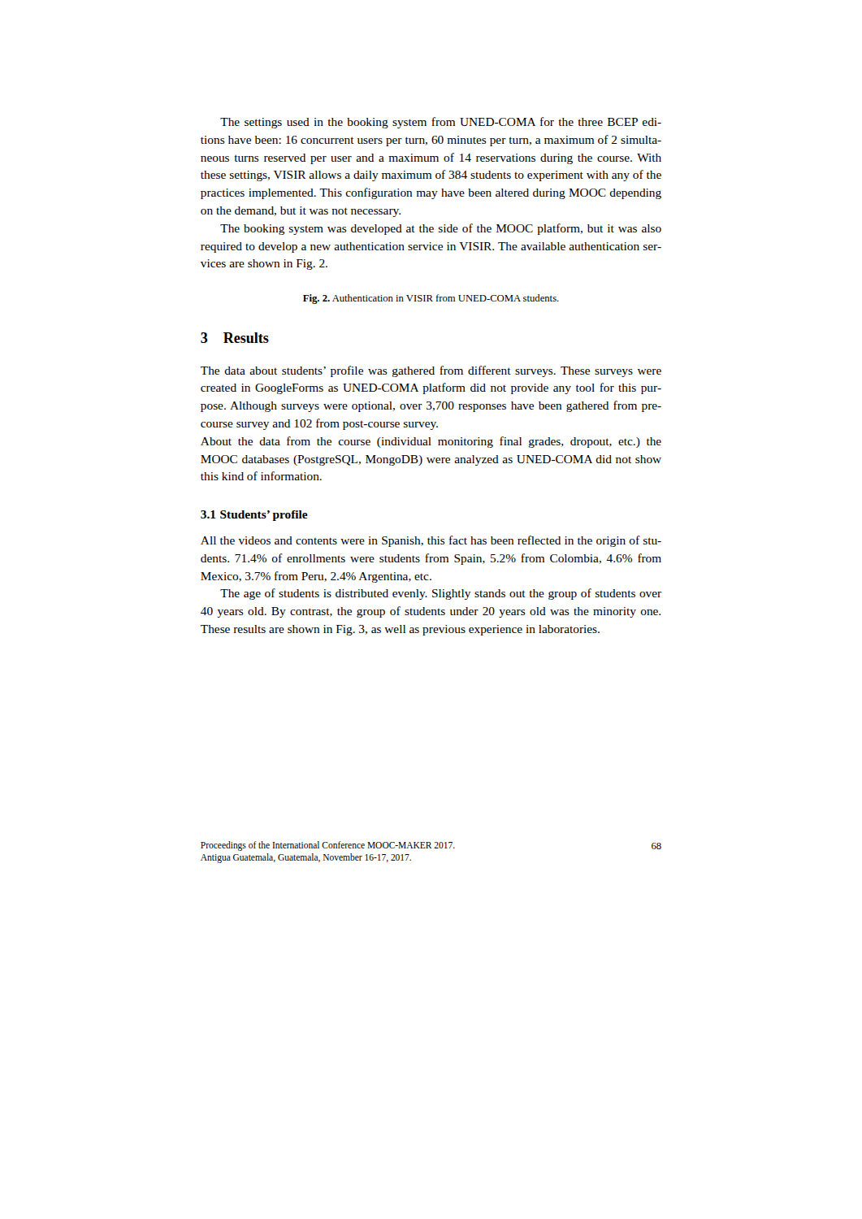The settings used in the booking system from UNED-COMA for the three BCEP editions have been: 16 concurrent users per turn, 60 minutes per turn, a maximum of 2 simultaneous turns reserved per user and a maximum of 14 reservations during the course. With these settings, VISIR allows a daily maximum of 384 students to experiment with any of the practices implemented. This configuration may have been altered during MOOC depending on the demand, but it was not necessary.
The booking system was developed at the side of the MOOC platform, but it was also required to develop a new authentication service in VISIR. The available authentication services are shown in Fig. 2.
Fig. 2. Authentication in VISIR from UNED-COMA students.
3 Results
The data about students’ profile was gathered from different surveys. These surveys were created in GoogleForms as UNED-COMA platform did not provide any tool for this purpose. Although surveys were optional, over 3,700 responses have been gathered from pre-course survey and 102 from post-course survey.
About the data from the course (individual monitoring final grades, dropout, etc.) the MOOC databases (PostgreSQL, MongoDB) were analyzed as UNED-COMA did not show this kind of information.
3.1 Students’ profile
All the videos and contents were in Spanish, this fact has been reflected in the origin of students. 71.4% of enrollments were students from Spain, 5.2% from Colombia, 4.6% from Mexico, 3.7% from Peru, 2.4% Argentina, etc.
The age of students is distributed evenly. Slightly stands out the group of students over 40 years old. By contrast, the group of students under 20 years old was the minority one. These results are shown in Fig. 3, as well as previous experience in laboratories.
Proceedings of the International Conference MOOC-MAKER 2017.
Antigua Guatemala, Guatemala, November 16-17, 2017.
68